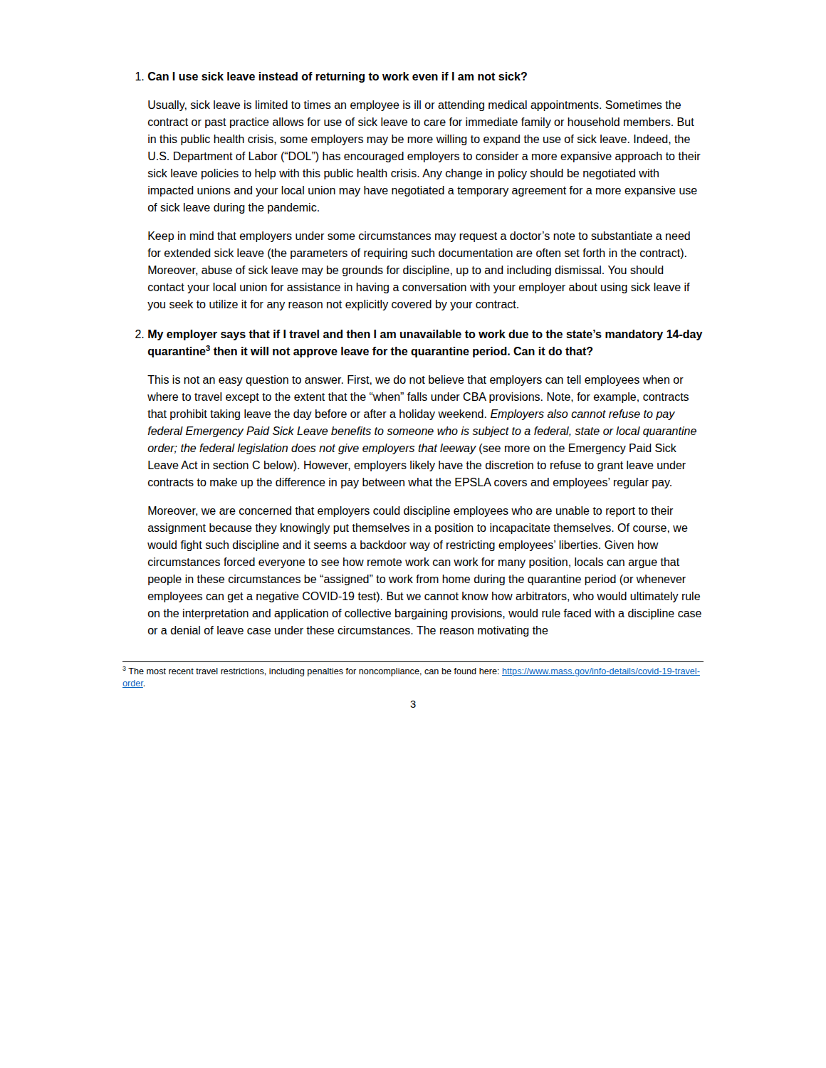Can I use sick leave instead of returning to work even if I am not sick?
Usually, sick leave is limited to times an employee is ill or attending medical appointments. Sometimes the contract or past practice allows for use of sick leave to care for immediate family or household members. But in this public health crisis, some employers may be more willing to expand the use of sick leave. Indeed, the U.S. Department of Labor (“DOL”) has encouraged employers to consider a more expansive approach to their sick leave policies to help with this public health crisis. Any change in policy should be negotiated with impacted unions and your local union may have negotiated a temporary agreement for a more expansive use of sick leave during the pandemic.
Keep in mind that employers under some circumstances may request a doctor’s note to substantiate a need for extended sick leave (the parameters of requiring such documentation are often set forth in the contract). Moreover, abuse of sick leave may be grounds for discipline, up to and including dismissal. You should contact your local union for assistance in having a conversation with your employer about using sick leave if you seek to utilize it for any reason not explicitly covered by your contract.
My employer says that if I travel and then I am unavailable to work due to the state’s mandatory 14-day quarantine3 then it will not approve leave for the quarantine period. Can it do that?
This is not an easy question to answer. First, we do not believe that employers can tell employees when or where to travel except to the extent that the “when” falls under CBA provisions. Note, for example, contracts that prohibit taking leave the day before or after a holiday weekend. Employers also cannot refuse to pay federal Emergency Paid Sick Leave benefits to someone who is subject to a federal, state or local quarantine order; the federal legislation does not give employers that leeway (see more on the Emergency Paid Sick Leave Act in section C below). However, employers likely have the discretion to refuse to grant leave under contracts to make up the difference in pay between what the EPSLA covers and employees’ regular pay.
Moreover, we are concerned that employers could discipline employees who are unable to report to their assignment because they knowingly put themselves in a position to incapacitate themselves. Of course, we would fight such discipline and it seems a backdoor way of restricting employees’ liberties. Given how circumstances forced everyone to see how remote work can work for many position, locals can argue that people in these circumstances be “assigned” to work from home during the quarantine period (or whenever employees can get a negative COVID-19 test). But we cannot know how arbitrators, who would ultimately rule on the interpretation and application of collective bargaining provisions, would rule faced with a discipline case or a denial of leave case under these circumstances. The reason motivating the
3 The most recent travel restrictions, including penalties for noncompliance, can be found here: https://www.mass.gov/info-details/covid-19-travel-order.
3